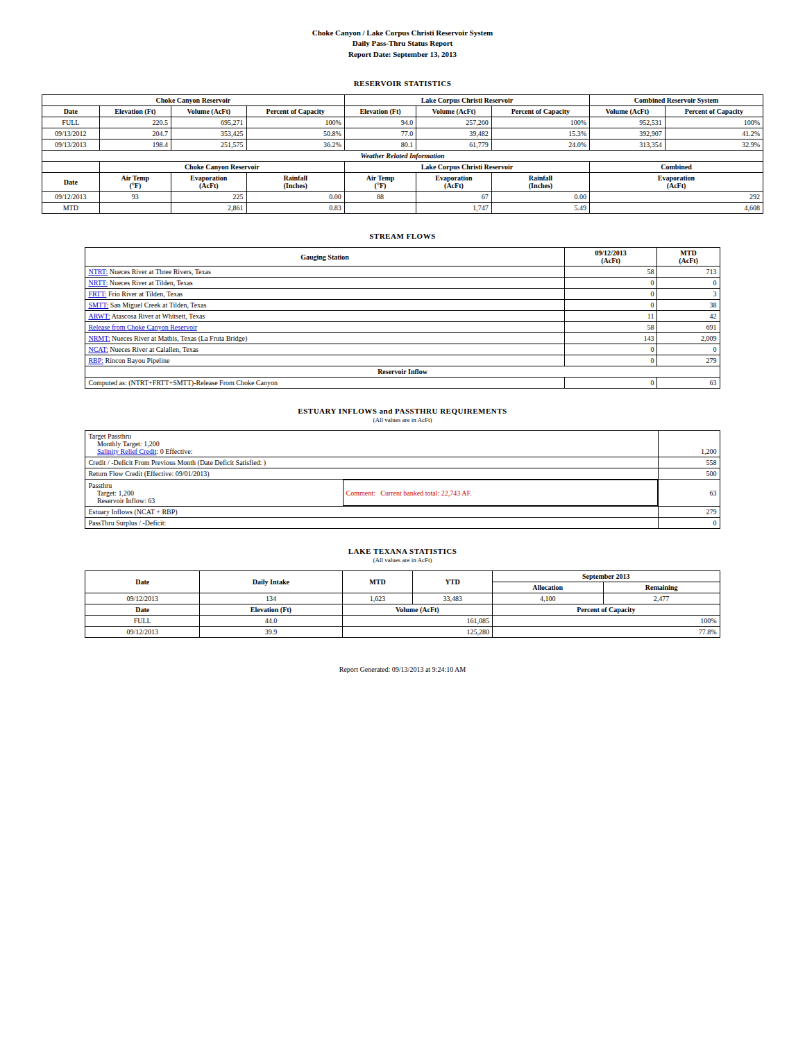Choke Canyon / Lake Corpus Christi Reservoir System
Daily Pass-Thru Status Report
Report Date: September 13, 2013
RESERVOIR STATISTICS
| Choke Canyon Reservoir | Lake Corpus Christi Reservoir | Combined Reservoir System |
| --- | --- | --- |
| Date | Elevation (Ft) | Volume (AcFt) | Percent of Capacity | Elevation (Ft) | Volume (AcFt) | Percent of Capacity | Volume (AcFt) | Percent of Capacity |
| FULL | 220.5 | 695,271 | 100% | 94.0 | 257,260 | 100% | 952,531 | 100% |
| 09/13/2012 | 204.7 | 353,425 | 50.8% | 77.0 | 39,482 | 15.3% | 392,907 | 41.2% |
| 09/13/2013 | 198.4 | 251,575 | 36.2% | 80.1 | 61,779 | 24.0% | 313,354 | 32.9% |
| Weather Related Information |
| | Choke Canyon Reservoir | Lake Corpus Christi Reservoir | Combined |
| Date | Air Temp (°F) | Evaporation (AcFt) | Rainfall (Inches) | Air Temp (°F) | Evaporation (AcFt) | Rainfall (Inches) | Evaporation (AcFt) |
| 09/12/2013 | 93 | 225 | 0.00 | 88 | 67 | 0.00 | 292 |
| MTD | | 2,861 | 0.83 | | 1,747 | 5.49 | 4,608 |
STREAM FLOWS
| Gauging Station | 09/12/2013 (AcFt) | MTD (AcFt) |
| --- | --- | --- |
| NTRT: Nueces River at Three Rivers, Texas | 58 | 713 |
| NRTT: Nueces River at Tilden, Texas | 0 | 0 |
| FRTT: Frio River at Tilden, Texas | 0 | 3 |
| SMTT: San Miguel Creek at Tilden, Texas | 0 | 38 |
| ARWT: Atascosa River at Whitsett, Texas | 11 | 42 |
| Release from Choke Canyon Reservoir | 58 | 691 |
| NRMT: Nueces River at Mathis, Texas (La Fruta Bridge) | 143 | 2,009 |
| NCAT: Nueces River at Calallen, Texas | 0 | 0 |
| RBP: Rincon Bayou Pipeline | 0 | 279 |
| Reservoir Inflow |
| Computed as: (NTRT+FRTT+SMTT)-Release From Choke Canyon | 0 | 63 |
ESTUARY INFLOWS and PASSTHRU REQUIREMENTS
(All values are in AcFt)
| Target Passthru Monthly Target: 1,200 Salinity Relief Credit : 0 Effective: | 1,200 |
| Credit / -Deficit From Previous Month (Date Deficit Satisfied: ) | 558 |
| Return Flow Credit (Effective: 09/01/2013) | 500 |
| / Passthru Target: 1,200 Reservoir Inflow: 63 / Comment: Current banked total: 22,743 AF. / | 63 |
| Estuary Inflows (NCAT + RBP) | 279 |
| PassThru Surplus / -Deficit: | 0 |
LAKE TEXANA STATISTICS
(All values are in AcFt)
| Date | Daily Intake | MTD | YTD | September 2013 |
| --- | --- | --- | --- | --- |
| Allocation | Remaining |
| 09/12/2013 | 134 | 1,623 | 33,483 | 4,100 | 2,477 |
| Date | Elevation (Ft) | Volume (AcFt) | Percent of Capacity |
| FULL | 44.0 | 161,085 | 100% |
| 09/12/2013 | 39.9 | 125,280 | 77.8% |
Report Generated: 09/13/2013 at 9:24:10 AM